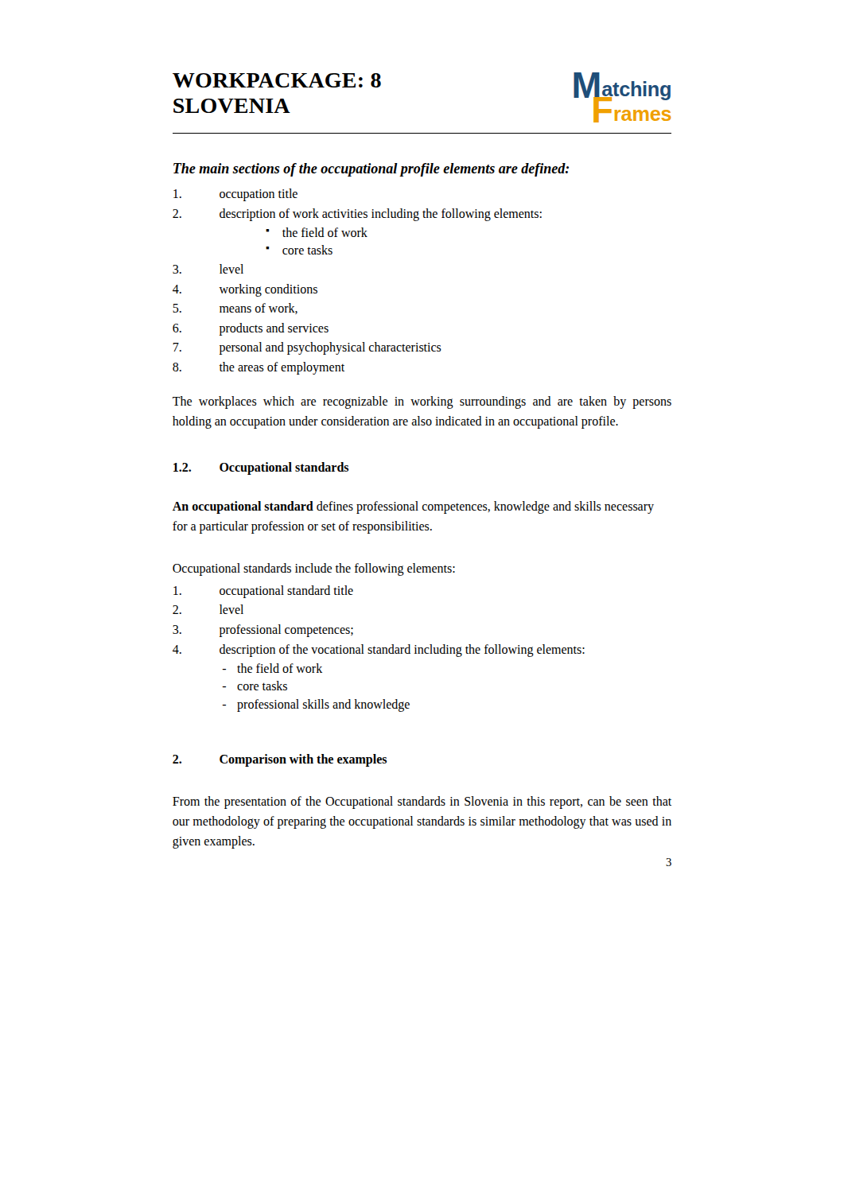WORKPACKAGE: 8
SLOVENIA
Matching
Frames
The main sections of the occupational profile elements are defined:
1. occupation title
2. description of work activities including the following elements:
the field of work
core tasks
3. level
4. working conditions
5. means of work,
6. products and services
7. personal and psychophysical characteristics
8. the areas of employment
The workplaces which are recognizable in working surroundings and are taken by persons holding an occupation under consideration are also indicated in an occupational profile.
1.2. Occupational standards
An occupational standard defines professional competences, knowledge and skills necessary for a particular profession or set of responsibilities.
Occupational standards include the following elements:
1. occupational standard title
2. level
3. professional competences;
4. description of the vocational standard including the following elements:
the field of work
core tasks
professional skills and knowledge
2. Comparison with the examples
From the presentation of the Occupational standards in Slovenia in this report, can be seen that our methodology of preparing the occupational standards is similar methodology that was used in given examples.
3